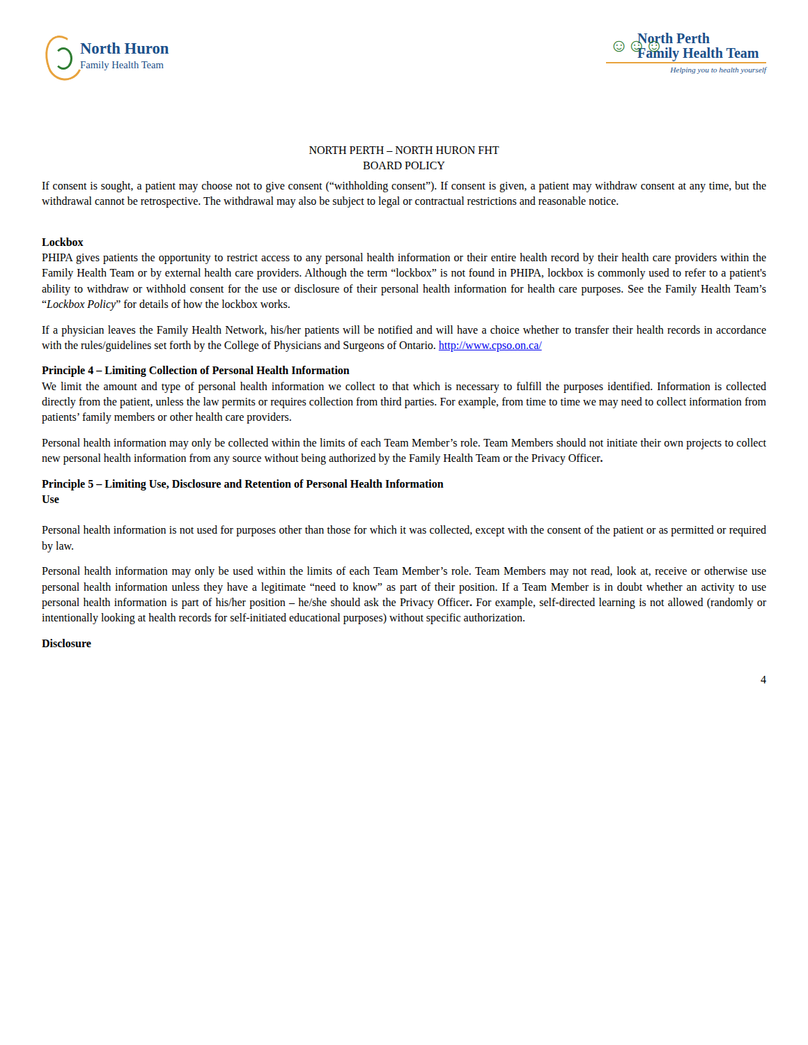North Huron
Family Health Team
☺☺☺
North Perth
Family Health Team
Helping you to health yourself
NORTH PERTH – NORTH HURON FHT
BOARD POLICY
If consent is sought, a patient may choose not to give consent (“withholding consent”). If consent is given, a patient may withdraw consent at any time, but the withdrawal cannot be retrospective. The withdrawal may also be subject to legal or contractual restrictions and reasonable notice.
Lockbox
PHIPA gives patients the opportunity to restrict access to any personal health information or their entire health record by their health care providers within the Family Health Team or by external health care providers. Although the term “lockbox” is not found in PHIPA, lockbox is commonly used to refer to a patient's ability to withdraw or withhold consent for the use or disclosure of their personal health information for health care purposes. See the Family Health Team’s “Lockbox Policy” for details of how the lockbox works.
If a physician leaves the Family Health Network, his/her patients will be notified and will have a choice whether to transfer their health records in accordance with the rules/guidelines set forth by the College of Physicians and Surgeons of Ontario. http://www.cpso.on.ca/
Principle 4 – Limiting Collection of Personal Health Information
We limit the amount and type of personal health information we collect to that which is necessary to fulfill the purposes identified. Information is collected directly from the patient, unless the law permits or requires collection from third parties. For example, from time to time we may need to collect information from patients’ family members or other health care providers.
Personal health information may only be collected within the limits of each Team Member’s role. Team Members should not initiate their own projects to collect new personal health information from any source without being authorized by the Family Health Team or the Privacy Officer.
Principle 5 – Limiting Use, Disclosure and Retention of Personal Health Information
Use
Personal health information is not used for purposes other than those for which it was collected, except with the consent of the patient or as permitted or required by law.
Personal health information may only be used within the limits of each Team Member’s role. Team Members may not read, look at, receive or otherwise use personal health information unless they have a legitimate “need to know” as part of their position. If a Team Member is in doubt whether an activity to use personal health information is part of his/her position – he/she should ask the Privacy Officer. For example, self-directed learning is not allowed (randomly or intentionally looking at health records for self-initiated educational purposes) without specific authorization.
Disclosure
4